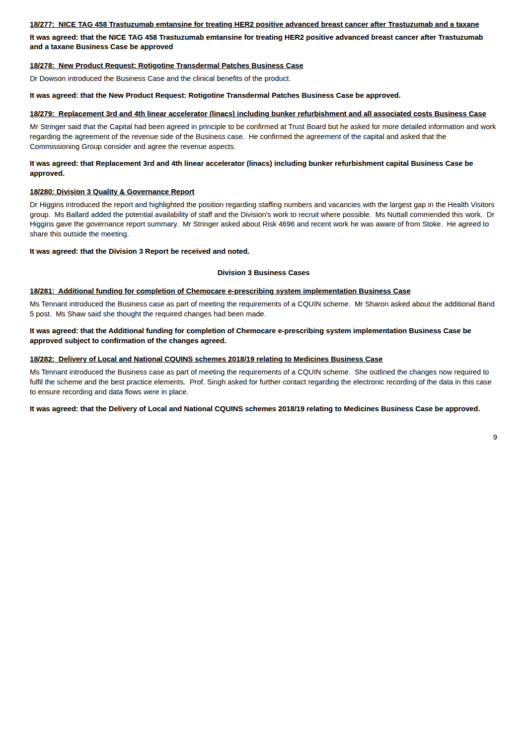18/277: NICE TAG 458 Trastuzumab emtansine for treating HER2 positive advanced breast cancer after Trastuzumab and a taxane
It was agreed: that the NICE TAG 458 Trastuzumab emtansine for treating HER2 positive advanced breast cancer after Trastuzumab and a taxane Business Case be approved
18/278: New Product Request: Rotigotine Transdermal Patches Business Case
Dr Dowson introduced the Business Case and the clinical benefits of the product.
It was agreed: that the New Product Request: Rotigotine Transdermal Patches Business Case be approved.
18/279: Replacement 3rd and 4th linear accelerator (linacs) including bunker refurbishment and all associated costs Business Case
Mr Stringer said that the Capital had been agreed in principle to be confirmed at Trust Board but he asked for more detailed information and work regarding the agreement of the revenue side of the Business case. He confirmed the agreement of the capital and asked that the Commissioning Group consider and agree the revenue aspects.
It was agreed: that Replacement 3rd and 4th linear accelerator (linacs) including bunker refurbishment capital Business Case be approved.
18/280: Division 3 Quality & Governance Report
Dr Higgins introduced the report and highlighted the position regarding staffing numbers and vacancies with the largest gap in the Health Visitors group. Ms Ballard added the potential availability of staff and the Division's work to recruit where possible. Ms Nuttall commended this work. Dr Higgins gave the governance report summary. Mr Stringer asked about Risk 4696 and recent work he was aware of from Stoke. He agreed to share this outside the meeting.
It was agreed: that the Division 3 Report be received and noted.
Division 3 Business Cases
18/281: Additional funding for completion of Chemocare e-prescribing system implementation Business Case
Ms Tennant introduced the Business case as part of meeting the requirements of a CQUIN scheme. Mr Sharon asked about the additional Band 5 post. Ms Shaw said she thought the required changes had been made.
It was agreed: that the Additional funding for completion of Chemocare e-prescribing system implementation Business Case be approved subject to confirmation of the changes agreed.
18/282: Delivery of Local and National CQUINS schemes 2018/19 relating to Medicines Business Case
Ms Tennant introduced the Business case as part of meeting the requirements of a CQUIN scheme. She outlined the changes now required to fulfil the scheme and the best practice elements. Prof. Singh asked for further contact regarding the electronic recording of the data in this case to ensure recording and data flows were in place.
It was agreed: that the Delivery of Local and National CQUINS schemes 2018/19 relating to Medicines Business Case be approved.
9